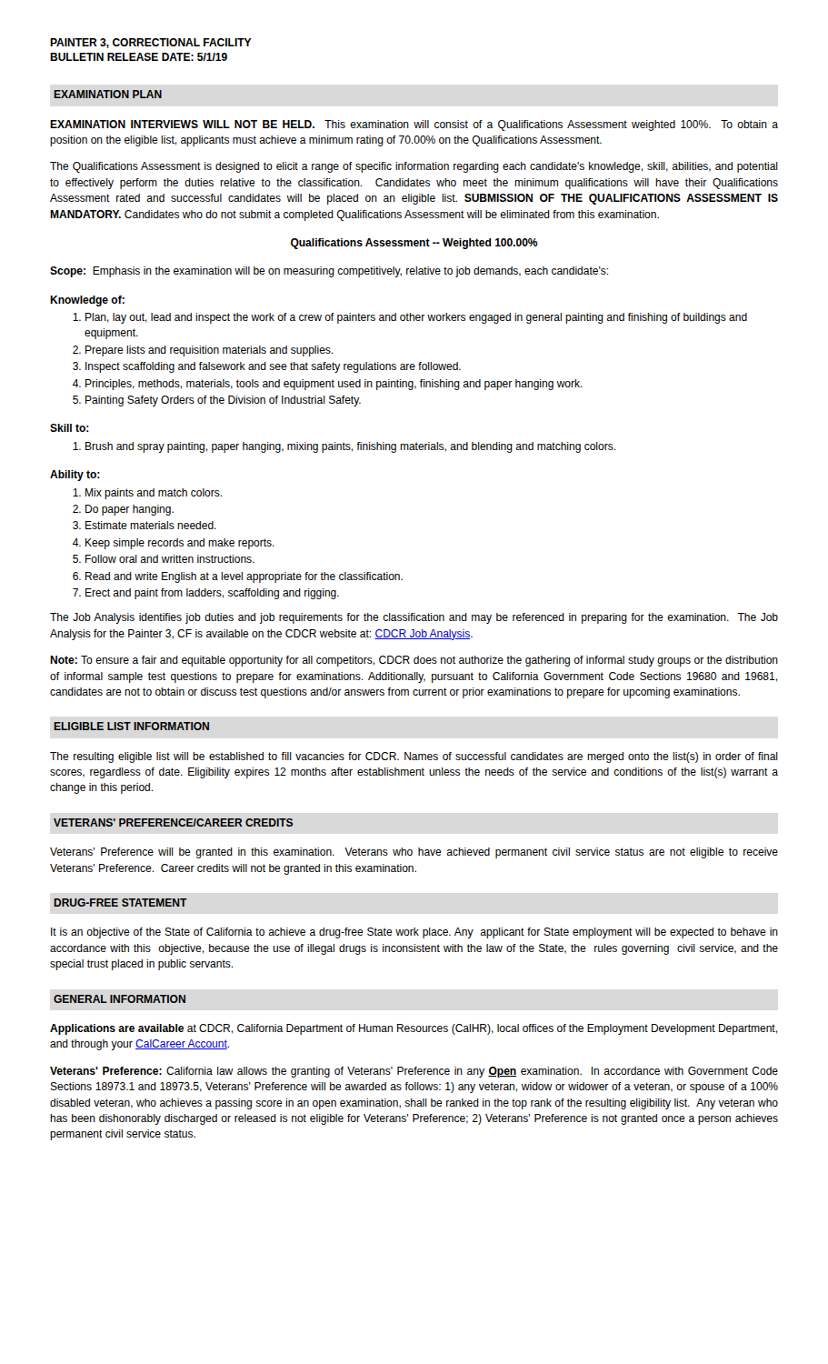PAINTER 3, CORRECTIONAL FACILITY
BULLETIN RELEASE DATE: 5/1/19
Examination Plan
EXAMINATION INTERVIEWS WILL NOT BE HELD. This examination will consist of a Qualifications Assessment weighted 100%. To obtain a position on the eligible list, applicants must achieve a minimum rating of 70.00% on the Qualifications Assessment.
The Qualifications Assessment is designed to elicit a range of specific information regarding each candidate's knowledge, skill, abilities, and potential to effectively perform the duties relative to the classification. Candidates who meet the minimum qualifications will have their Qualifications Assessment rated and successful candidates will be placed on an eligible list. SUBMISSION OF THE QUALIFICATIONS ASSESSMENT IS MANDATORY. Candidates who do not submit a completed Qualifications Assessment will be eliminated from this examination.
Qualifications Assessment -- Weighted 100.00%
Scope: Emphasis in the examination will be on measuring competitively, relative to job demands, each candidate's:
Knowledge of:
Plan, lay out, lead and inspect the work of a crew of painters and other workers engaged in general painting and finishing of buildings and equipment.
Prepare lists and requisition materials and supplies.
Inspect scaffolding and falsework and see that safety regulations are followed.
Principles, methods, materials, tools and equipment used in painting, finishing and paper hanging work.
Painting Safety Orders of the Division of Industrial Safety.
Skill to:
Brush and spray painting, paper hanging, mixing paints, finishing materials, and blending and matching colors.
Ability to:
Mix paints and match colors.
Do paper hanging.
Estimate materials needed.
Keep simple records and make reports.
Follow oral and written instructions.
Read and write English at a level appropriate for the classification.
Erect and paint from ladders, scaffolding and rigging.
The Job Analysis identifies job duties and job requirements for the classification and may be referenced in preparing for the examination. The Job Analysis for the Painter 3, CF is available on the CDCR website at: CDCR Job Analysis.
Note: To ensure a fair and equitable opportunity for all competitors, CDCR does not authorize the gathering of informal study groups or the distribution of informal sample test questions to prepare for examinations. Additionally, pursuant to California Government Code Sections 19680 and 19681, candidates are not to obtain or discuss test questions and/or answers from current or prior examinations to prepare for upcoming examinations.
Eligible List Information
The resulting eligible list will be established to fill vacancies for CDCR. Names of successful candidates are merged onto the list(s) in order of final scores, regardless of date. Eligibility expires 12 months after establishment unless the needs of the service and conditions of the list(s) warrant a change in this period.
Veterans' Preference/Career Credits
Veterans' Preference will be granted in this examination. Veterans who have achieved permanent civil service status are not eligible to receive Veterans' Preference. Career credits will not be granted in this examination.
Drug-Free Statement
It is an objective of the State of California to achieve a drug-free State work place. Any applicant for State employment will be expected to behave in accordance with this objective, because the use of illegal drugs is inconsistent with the law of the State, the rules governing civil service, and the special trust placed in public servants.
General Information
Applications are available at CDCR, California Department of Human Resources (CalHR), local offices of the Employment Development Department, and through your CalCareer Account.
Veterans' Preference: California law allows the granting of Veterans' Preference in any Open examination. In accordance with Government Code Sections 18973.1 and 18973.5, Veterans' Preference will be awarded as follows: 1) any veteran, widow or widower of a veteran, or spouse of a 100% disabled veteran, who achieves a passing score in an open examination, shall be ranked in the top rank of the resulting eligibility list. Any veteran who has been dishonorably discharged or released is not eligible for Veterans' Preference; 2) Veterans' Preference is not granted once a person achieves permanent civil service status.